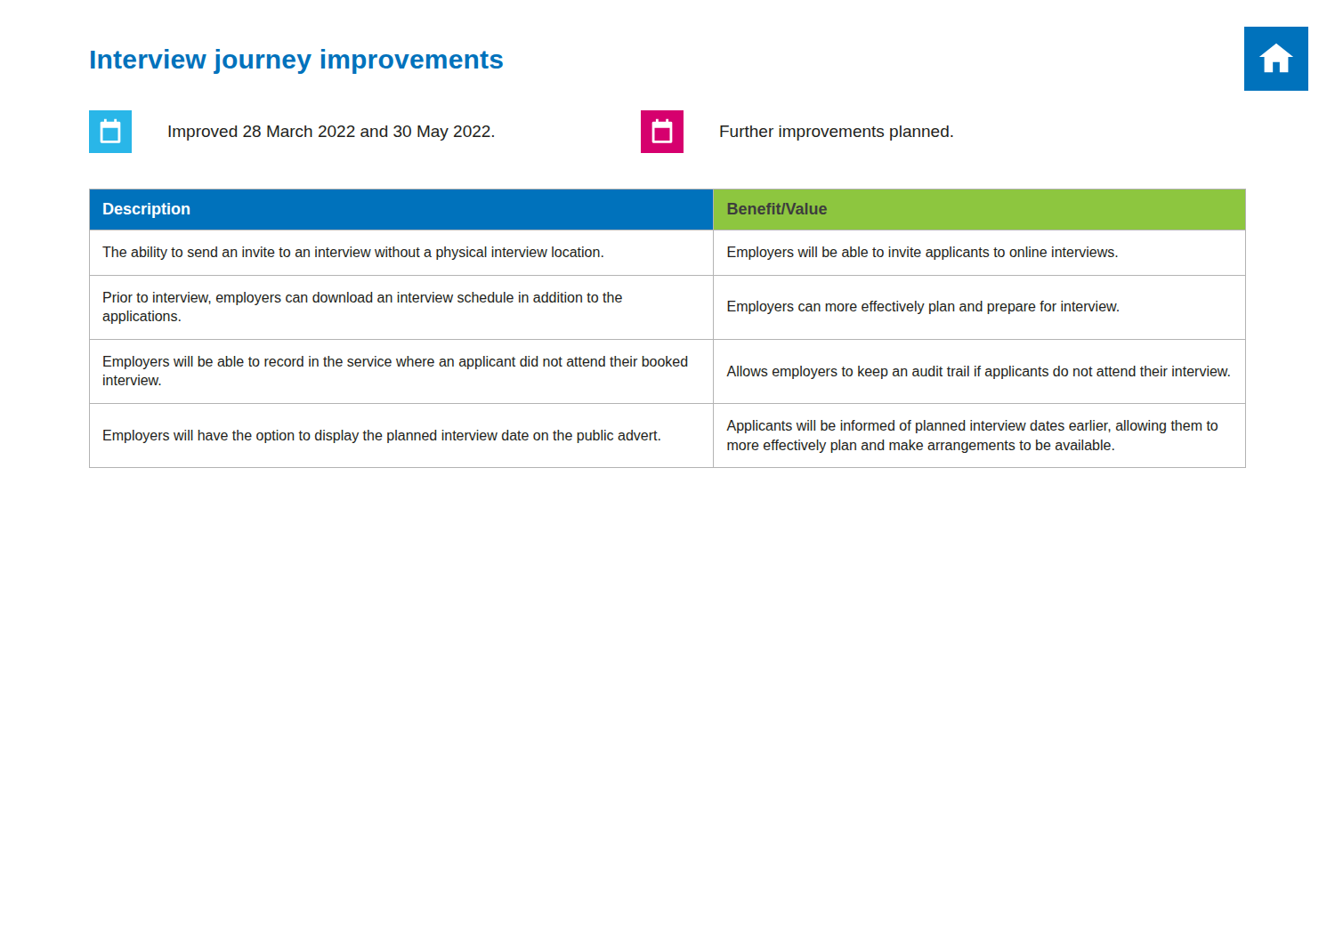Interview journey improvements
Improved 28 March 2022 and 30 May 2022.
Further improvements planned.
| Description | Benefit/Value |
| --- | --- |
| The ability to send an invite to an interview without a physical interview location. | Employers will be able to invite applicants to online interviews. |
| Prior to interview, employers can download an interview schedule in addition to the applications. | Employers can more effectively plan and prepare for interview. |
| Employers will be able to record in the service where an applicant did not attend their booked interview. | Allows employers to keep an audit trail if applicants do not attend their interview. |
| Employers will have the option to display the planned interview date on the public advert. | Applicants will be informed of planned interview dates earlier, allowing them to more effectively plan and make arrangements to be available. |